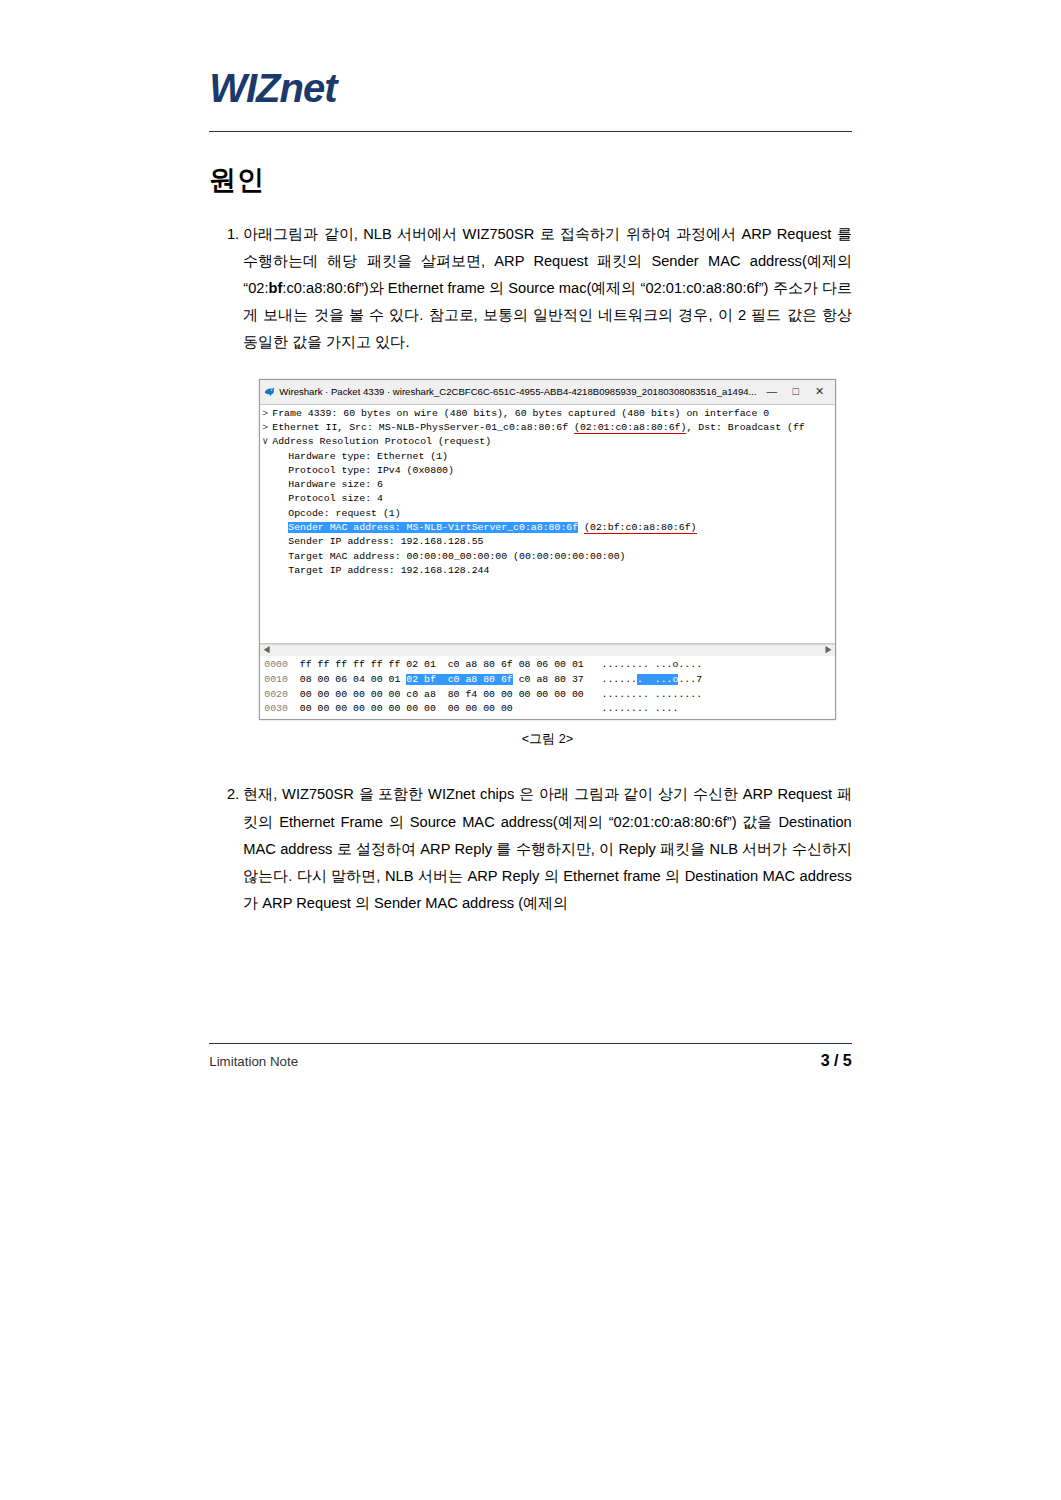WIZ net
원인
아래그림과 같이, NLB 서버에서 WIZ750SR 로 접속하기 위하여 과정에서 ARP Request 를 수행하는데 해당 패킷을 살펴보면, ARP Request 패킷의 Sender MAC address(예제의 “02:bf:c0:a8:80:6f”)와 Ethernet frame 의 Source mac(예제의 “02:01:c0:a8:80:6f”) 주소가 다르게 보내는 것을 볼 수 있다. 참고로, 보통의 일반적인 네트워크의 경우, 이 2 필드 값은 항상 동일한 값을 가지고 있다.
Wireshark · Packet 4339 · wireshark_C2CBFC6C-651C-4955-ABB4-4218B0985939_20180308083516_a1494...
—□✕
>Frame 4339: 60 bytes on wire (480 bits), 60 bytes captured (480 bits) on interface 0
>Ethernet II, Src: MS-NLB-PhysServer-01_c0:a8:80:6f (02:01:c0:a8:80:6f), Dst: Broadcast (ff
∨Address Resolution Protocol (request)
Hardware type: Ethernet (1)
Protocol type: IPv4 (0x0800)
Hardware size: 6
Protocol size: 4
Opcode: request (1)
Sender MAC address: MS-NLB-VirtServer_c0:a8:80:6f (02:bf:c0:a8:80:6f)
Sender IP address: 192.168.128.55
Target MAC address: 00:00:00_00:00:00 (00:00:00:00:00:00)
Target IP address: 192.168.128.244
◀▶
0000 ff ff ff ff ff ff 02 01 c0 a8 80 6f 08 06 00 01 ........ ...o.... 0010 08 00 06 04 00 01 02 bf c0 a8 80 6f c0 a8 80 37 ....... ...o...7 0020 00 00 00 00 00 00 c0 a8 80 f4 00 00 00 00 00 00 ........ ........ 0030 00 00 00 00 00 00 00 00 00 00 00 00 ........ ....
<그림 2>
현재, WIZ750SR 을 포함한 WIZnet chips 은 아래 그림과 같이 상기 수신한 ARP Request 패킷의 Ethernet Frame 의 Source MAC address(예제의 “02:01:c0:a8:80:6f”) 값을 Destination MAC address 로 설정하여 ARP Reply 를 수행하지만, 이 Reply 패킷을 NLB 서버가 수신하지 않는다. 다시 말하면, NLB 서버는 ARP Reply 의 Ethernet frame 의 Destination MAC address 가 ARP Request 의 Sender MAC address (예제의
Limitation Note
3 / 5